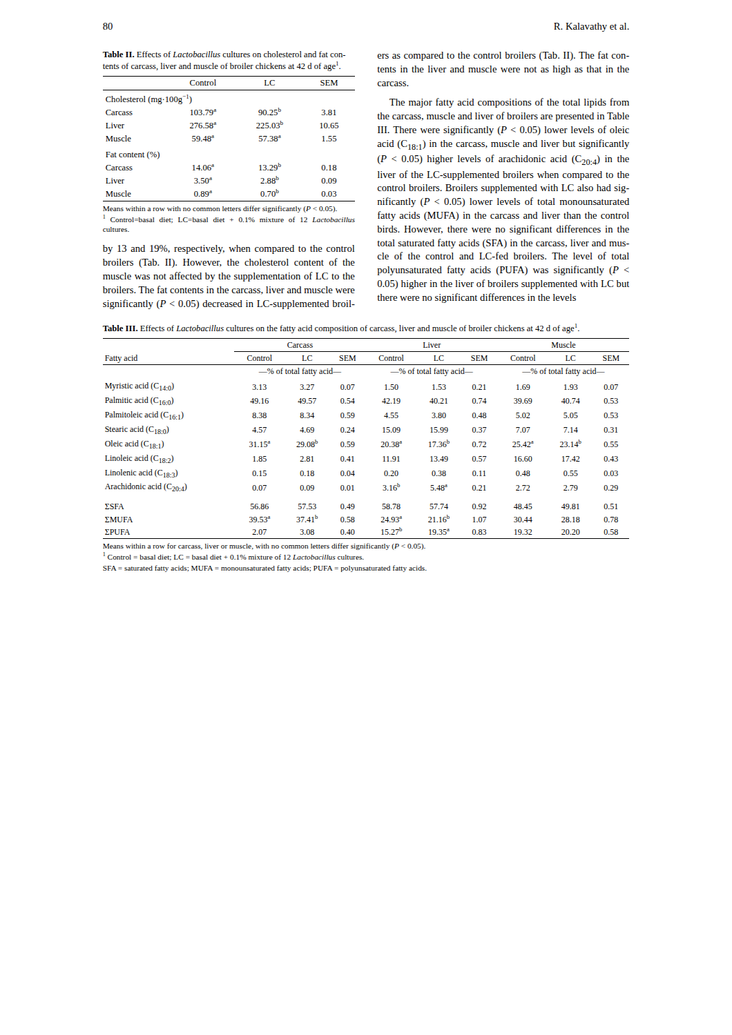80 R. Kalavathy et al.
Table II. Effects of Lactobacillus cultures on cholesterol and fat contents of carcass, liver and muscle of broiler chickens at 42 d of age 1 .
| | Control | LC | SEM |
| --- | --- | --- | --- |
| Cholesterol (mg·100g −1 ) |
| Carcass | 103.79 a | 90.25 b | 3.81 |
| Liver | 276.58 a | 225.03 b | 10.65 |
| Muscle | 59.48 a | 57.38 a | 1.55 |
| Fat content (%) |
| Carcass | 14.06 a | 13.29 b | 0.18 |
| Liver | 3.50 a | 2.88 b | 0.09 |
| Muscle | 0.89 a | 0.70 b | 0.03 |
Means within a row with no common letters differ significantly (P < 0.05).
1 Control=basal diet; LC=basal diet + 0.1% mixture of 12 Lactobacillus cultures.
by 13 and 19%, respectively, when compared to the control broilers (Tab. II). However, the cholesterol content of the muscle was not affected by the supplementation of LC to the broilers. The fat contents in the carcass, liver and muscle were significantly (P < 0.05) decreased in LC-supplemented broilers as compared to the control broilers (Tab. II). The fat contents in the liver and muscle were not as high as that in the carcass.
The major fatty acid compositions of the total lipids from the carcass, muscle and liver of broilers are presented in Table III. There were significantly (P < 0.05) lower levels of oleic acid (C18:1) in the carcass, muscle and liver but significantly (P < 0.05) higher levels of arachidonic acid (C20:4) in the liver of the LC-supplemented broilers when compared to the control broilers. Broilers supplemented with LC also had significantly (P < 0.05) lower levels of total monounsaturated fatty acids (MUFA) in the carcass and liver than the control birds. However, there were no significant differences in the total saturated fatty acids (SFA) in the carcass, liver and muscle of the control and LC-fed broilers. The level of total polyunsaturated fatty acids (PUFA) was significantly (P < 0.05) higher in the liver of broilers supplemented with LC but there were no significant differences in the levels
Table III. Effects of Lactobacillus cultures on the fatty acid composition of carcass, liver and muscle of broiler chickens at 42 d of age 1 .
| | Carcass | Liver | Muscle |
| --- | --- | --- | --- |
| Fatty acid | Control | LC | SEM | Control | LC | SEM | Control | LC | SEM |
| | —% of total fatty acid— | —% of total fatty acid— | —% of total fatty acid— |
| Myristic acid (C 14:0 ) | 3.13 | 3.27 | 0.07 | 1.50 | 1.53 | 0.21 | 1.69 | 1.93 | 0.07 |
| Palmitic acid (C 16:0 ) | 49.16 | 49.57 | 0.54 | 42.19 | 40.21 | 0.74 | 39.69 | 40.74 | 0.53 |
| Palmitoleic acid (C 16:1 ) | 8.38 | 8.34 | 0.59 | 4.55 | 3.80 | 0.48 | 5.02 | 5.05 | 0.53 |
| Stearic acid (C 18:0 ) | 4.57 | 4.69 | 0.24 | 15.09 | 15.99 | 0.37 | 7.07 | 7.14 | 0.31 |
| Oleic acid (C 18:1 ) | 31.15 a | 29.08 b | 0.59 | 20.38 a | 17.36 b | 0.72 | 25.42 a | 23.14 b | 0.55 |
| Linoleic acid (C 18:2 ) | 1.85 | 2.81 | 0.41 | 11.91 | 13.49 | 0.57 | 16.60 | 17.42 | 0.43 |
| Linolenic acid (C 18:3 ) | 0.15 | 0.18 | 0.04 | 0.20 | 0.38 | 0.11 | 0.48 | 0.55 | 0.03 |
| Arachidonic acid (C 20:4 ) | 0.07 | 0.09 | 0.01 | 3.16 b | 5.48 a | 0.21 | 2.72 | 2.79 | 0.29 |
| Σ SFA | 56.86 | 57.53 | 0.49 | 58.78 | 57.74 | 0.92 | 48.45 | 49.81 | 0.51 |
| Σ MUFA | 39.53 a | 37.41 b | 0.58 | 24.93 a | 21.16 b | 1.07 | 30.44 | 28.18 | 0.78 |
| Σ PUFA | 2.07 | 3.08 | 0.40 | 15.27 b | 19.35 a | 0.83 | 19.32 | 20.20 | 0.58 |
Means within a row for carcass, liver or muscle, with no common letters differ significantly (P < 0.05).
1 Control = basal diet; LC = basal diet + 0.1% mixture of 12 Lactobacillus cultures.
SFA = saturated fatty acids; MUFA = monounsaturated fatty acids; PUFA = polyunsaturated fatty acids.